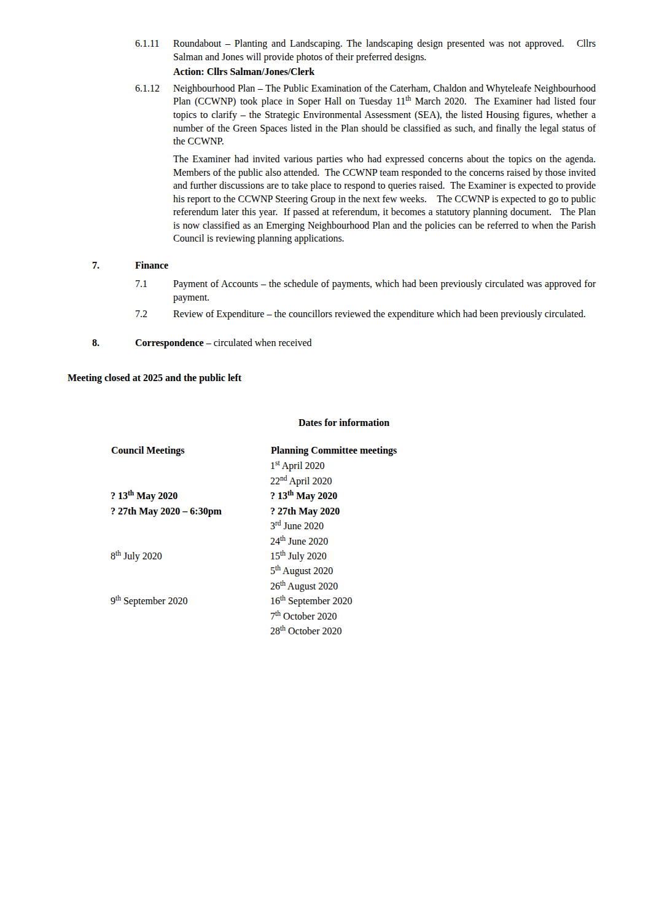6.1.11
Roundabout – Planting and Landscaping. The landscaping design presented was not approved. Cllrs Salman and Jones will provide photos of their preferred designs.
Action: Cllrs Salman/Jones/Clerk
6.1.12
Neighbourhood Plan – The Public Examination of the Caterham, Chaldon and Whyteleafe Neighbourhood Plan (CCWNP) took place in Soper Hall on Tuesday 11th March 2020. The Examiner had listed four topics to clarify – the Strategic Environmental Assessment (SEA), the listed Housing figures, whether a number of the Green Spaces listed in the Plan should be classified as such, and finally the legal status of the CCWNP.
The Examiner had invited various parties who had expressed concerns about the topics on the agenda. Members of the public also attended. The CCWNP team responded to the concerns raised by those invited and further discussions are to take place to respond to queries raised. The Examiner is expected to provide his report to the CCWNP Steering Group in the next few weeks. The CCWNP is expected to go to public referendum later this year. If passed at referendum, it becomes a statutory planning document. The Plan is now classified as an Emerging Neighbourhood Plan and the policies can be referred to when the Parish Council is reviewing planning applications.
7.
Finance
7.1
Payment of Accounts – the schedule of payments, which had been previously circulated was approved for payment.
7.2
Review of Expenditure – the councillors reviewed the expenditure which had been previously circulated.
8.
Correspondence – circulated when received
Meeting closed at 2025 and the public left
Dates for information
| Council Meetings | Planning Committee meetings |
| --- | --- |
| | 1 st April 2020 |
| | 22 nd April 2020 |
| ? 13 th May 2020 | ? 13 th May 2020 |
| ? 27th May 2020 – 6:30pm | ? 27th May 2020 |
| | 3 rd June 2020 |
| | 24 th June 2020 |
| 8 th July 2020 | 15 th July 2020 |
| | 5 th August 2020 |
| | 26 th August 2020 |
| 9 th September 2020 | 16 th September 2020 |
| | 7 th October 2020 |
| | 28 th October 2020 |